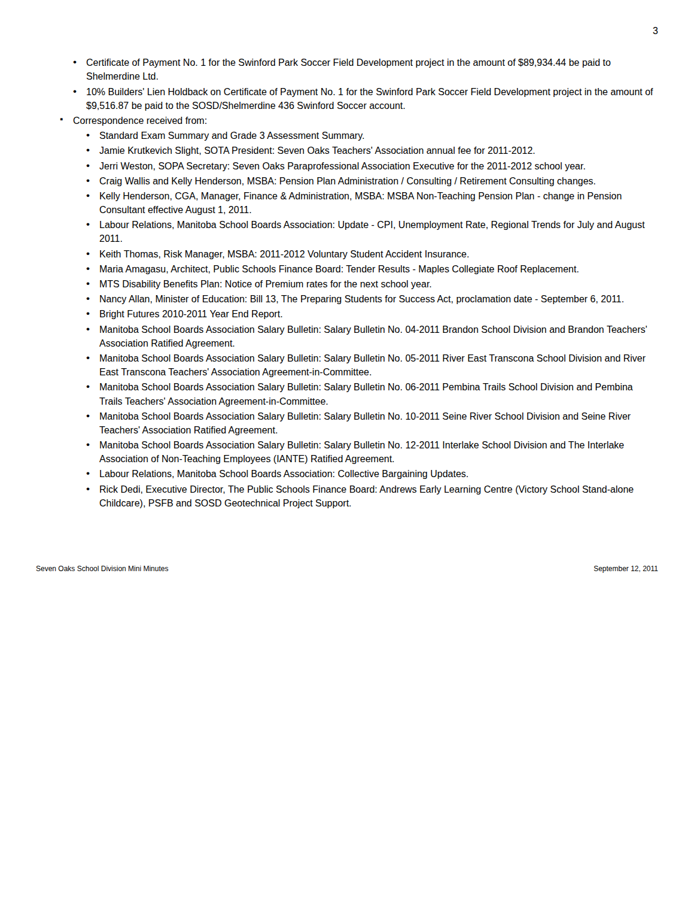3
Certificate of Payment No. 1 for the Swinford Park Soccer Field Development project in the amount of $89,934.44 be paid to Shelmerdine Ltd.
10% Builders' Lien Holdback on Certificate of Payment No. 1 for the Swinford Park Soccer Field Development project in the amount of $9,516.87 be paid to the SOSD/Shelmerdine 436 Swinford Soccer account.
Correspondence received from:
Standard Exam Summary and Grade 3 Assessment Summary.
Jamie Krutkevich Slight, SOTA President: Seven Oaks Teachers' Association annual fee for 2011-2012.
Jerri Weston, SOPA Secretary: Seven Oaks Paraprofessional Association Executive for the 2011-2012 school year.
Craig Wallis and Kelly Henderson, MSBA: Pension Plan Administration / Consulting / Retirement Consulting changes.
Kelly Henderson, CGA, Manager, Finance & Administration, MSBA: MSBA Non-Teaching Pension Plan - change in Pension Consultant effective August 1, 2011.
Labour Relations, Manitoba School Boards Association: Update - CPI, Unemployment Rate, Regional Trends for July and August 2011.
Keith Thomas, Risk Manager, MSBA: 2011-2012 Voluntary Student Accident Insurance.
Maria Amagasu, Architect, Public Schools Finance Board: Tender Results - Maples Collegiate Roof Replacement.
MTS Disability Benefits Plan: Notice of Premium rates for the next school year.
Nancy Allan, Minister of Education: Bill 13, The Preparing Students for Success Act, proclamation date - September 6, 2011.
Bright Futures 2010-2011 Year End Report.
Manitoba School Boards Association Salary Bulletin: Salary Bulletin No. 04-2011 Brandon School Division and Brandon Teachers' Association Ratified Agreement.
Manitoba School Boards Association Salary Bulletin: Salary Bulletin No. 05-2011 River East Transcona School Division and River East Transcona Teachers' Association Agreement-in-Committee.
Manitoba School Boards Association Salary Bulletin: Salary Bulletin No. 06-2011 Pembina Trails School Division and Pembina Trails Teachers' Association Agreement-in-Committee.
Manitoba School Boards Association Salary Bulletin: Salary Bulletin No. 10-2011 Seine River School Division and Seine River Teachers' Association Ratified Agreement.
Manitoba School Boards Association Salary Bulletin: Salary Bulletin No. 12-2011 Interlake School Division and The Interlake Association of Non-Teaching Employees (IANTE) Ratified Agreement.
Labour Relations, Manitoba School Boards Association: Collective Bargaining Updates.
Rick Dedi, Executive Director, The Public Schools Finance Board: Andrews Early Learning Centre (Victory School Stand-alone Childcare), PSFB and SOSD Geotechnical Project Support.
Seven Oaks School Division Mini Minutes September 12, 2011